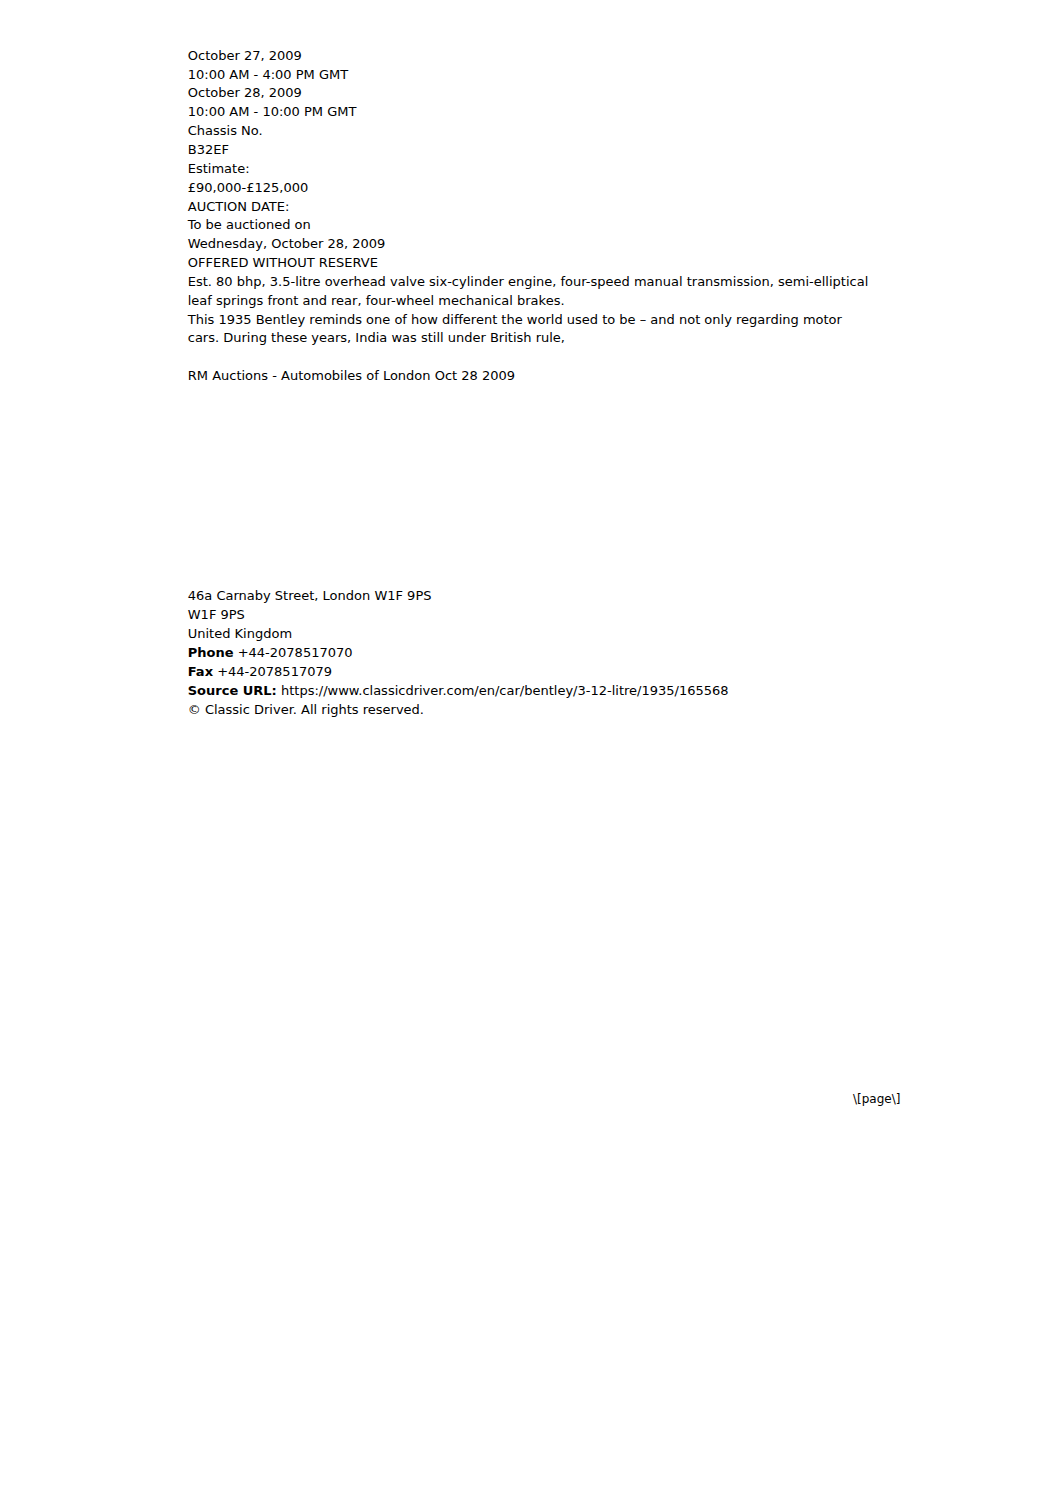October 27, 2009
10:00 AM - 4:00 PM GMT
October 28, 2009
10:00 AM - 10:00 PM GMT
Chassis No.
B32EF
Estimate:
£90,000-£125,000
AUCTION DATE:
To be auctioned on
Wednesday, October 28, 2009
OFFERED WITHOUT RESERVE
Est. 80 bhp, 3.5-litre overhead valve six-cylinder engine, four-speed manual transmission, semi-elliptical leaf springs front and rear, four-wheel mechanical brakes.
This 1935 Bentley reminds one of how different the world used to be – and not only regarding motor cars. During these years, India was still under British rule,
RM Auctions - Automobiles of London Oct 28 2009
46a Carnaby Street, London W1F 9PS
W1F 9PS
United Kingdom
Phone +44-2078517070
Fax +44-2078517079
Source URL: https://www.classicdriver.com/en/car/bentley/3-12-litre/1935/165568
© Classic Driver. All rights reserved.
\[page\]